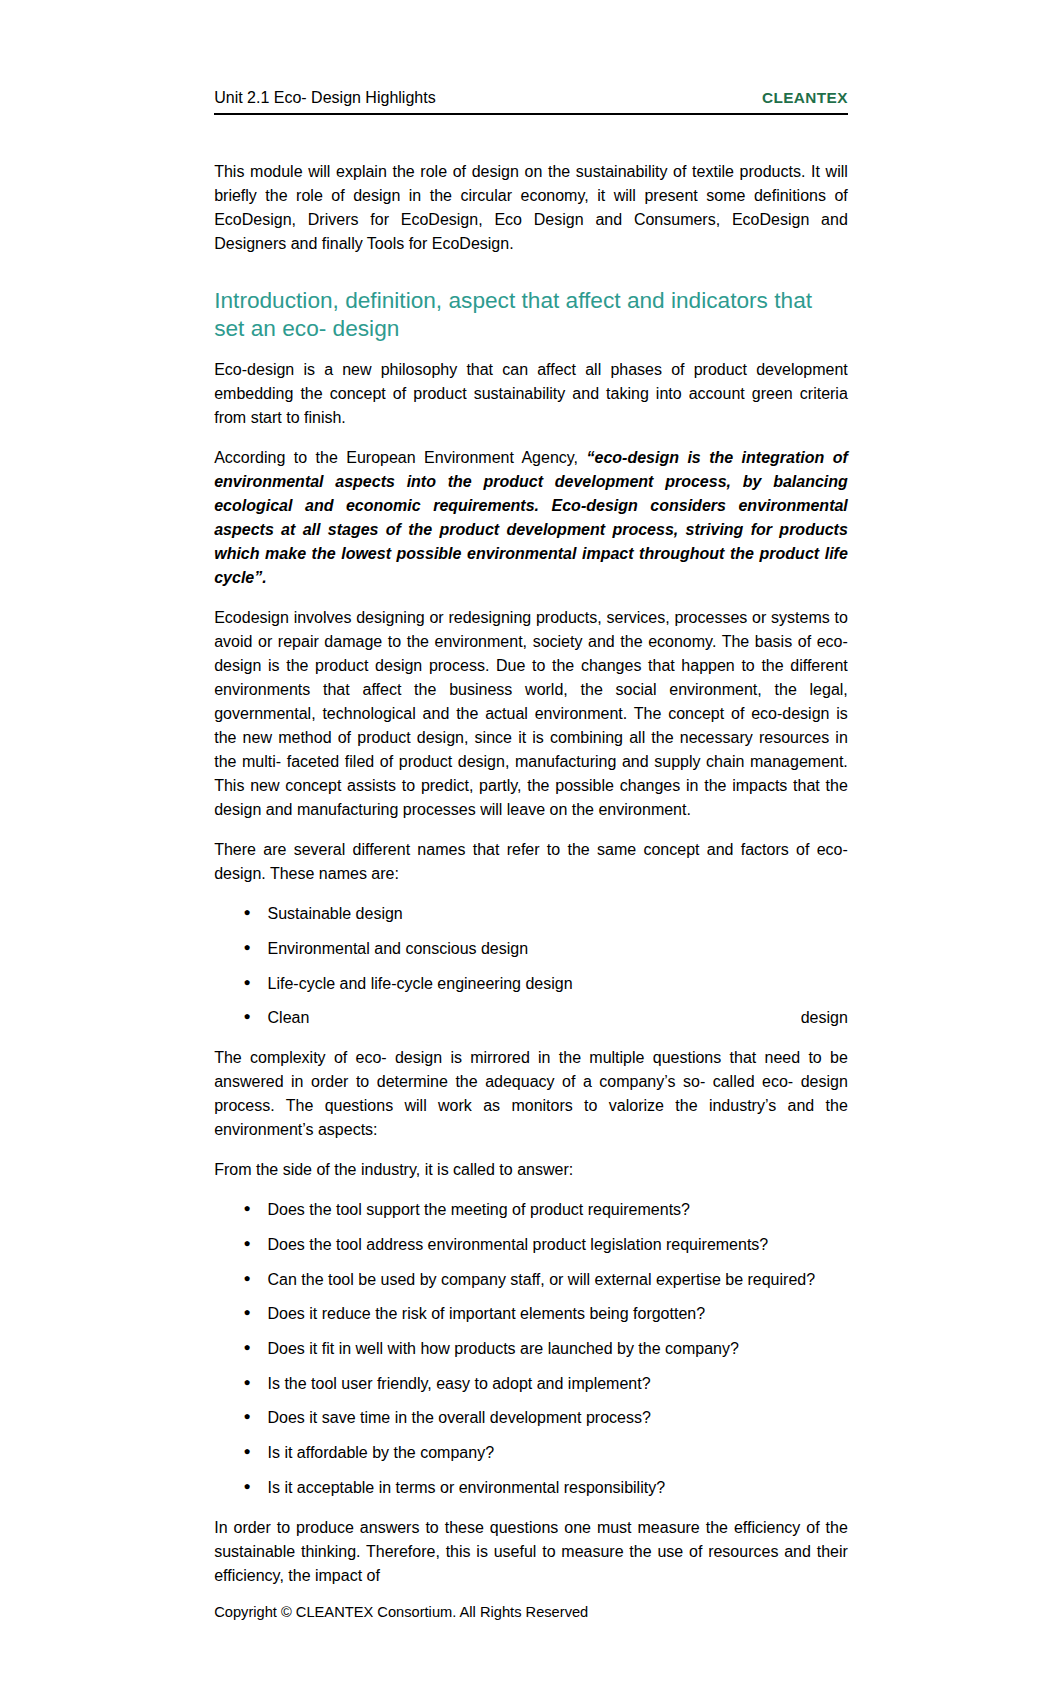Unit 2.1 Eco- Design Highlights CLEANTEX
This module will explain the role of design on the sustainability of textile products. It will briefly the role of design in the circular economy, it will present some definitions of EcoDesign, Drivers for EcoDesign, Eco Design and Consumers, EcoDesign and Designers and finally Tools for EcoDesign.
Introduction, definition, aspect that affect and indicators that set an eco- design
Eco-design is a new philosophy that can affect all phases of product development embedding the concept of product sustainability and taking into account green criteria from start to finish.
According to the European Environment Agency, “eco-design is the integration of environmental aspects into the product development process, by balancing ecological and economic requirements. Eco-design considers environmental aspects at all stages of the product development process, striving for products which make the lowest possible environmental impact throughout the product life cycle”.
Ecodesign involves designing or redesigning products, services, processes or systems to avoid or repair damage to the environment, society and the economy. The basis of eco- design is the product design process. Due to the changes that happen to the different environments that affect the business world, the social environment, the legal, governmental, technological and the actual environment. The concept of eco-design is the new method of product design, since it is combining all the necessary resources in the multi- faceted filed of product design, manufacturing and supply chain management. This new concept assists to predict, partly, the possible changes in the impacts that the design and manufacturing processes will leave on the environment.
There are several different names that refer to the same concept and factors of eco- design. These names are:
Sustainable design
Environmental and conscious design
Life-cycle and life-cycle engineering design
Clean design
The complexity of eco- design is mirrored in the multiple questions that need to be answered in order to determine the adequacy of a company’s so- called eco- design process. The questions will work as monitors to valorize the industry’s and the environment’s aspects:
From the side of the industry, it is called to answer:
Does the tool support the meeting of product requirements?
Does the tool address environmental product legislation requirements?
Can the tool be used by company staff, or will external expertise be required?
Does it reduce the risk of important elements being forgotten?
Does it fit in well with how products are launched by the company?
Is the tool user friendly, easy to adopt and implement?
Does it save time in the overall development process?
Is it affordable by the company?
Is it acceptable in terms or environmental responsibility?
In order to produce answers to these questions one must measure the efficiency of the sustainable thinking. Therefore, this is useful to measure the use of resources and their efficiency, the impact of
Copyright © CLEANTEX Consortium. All Rights Reserved